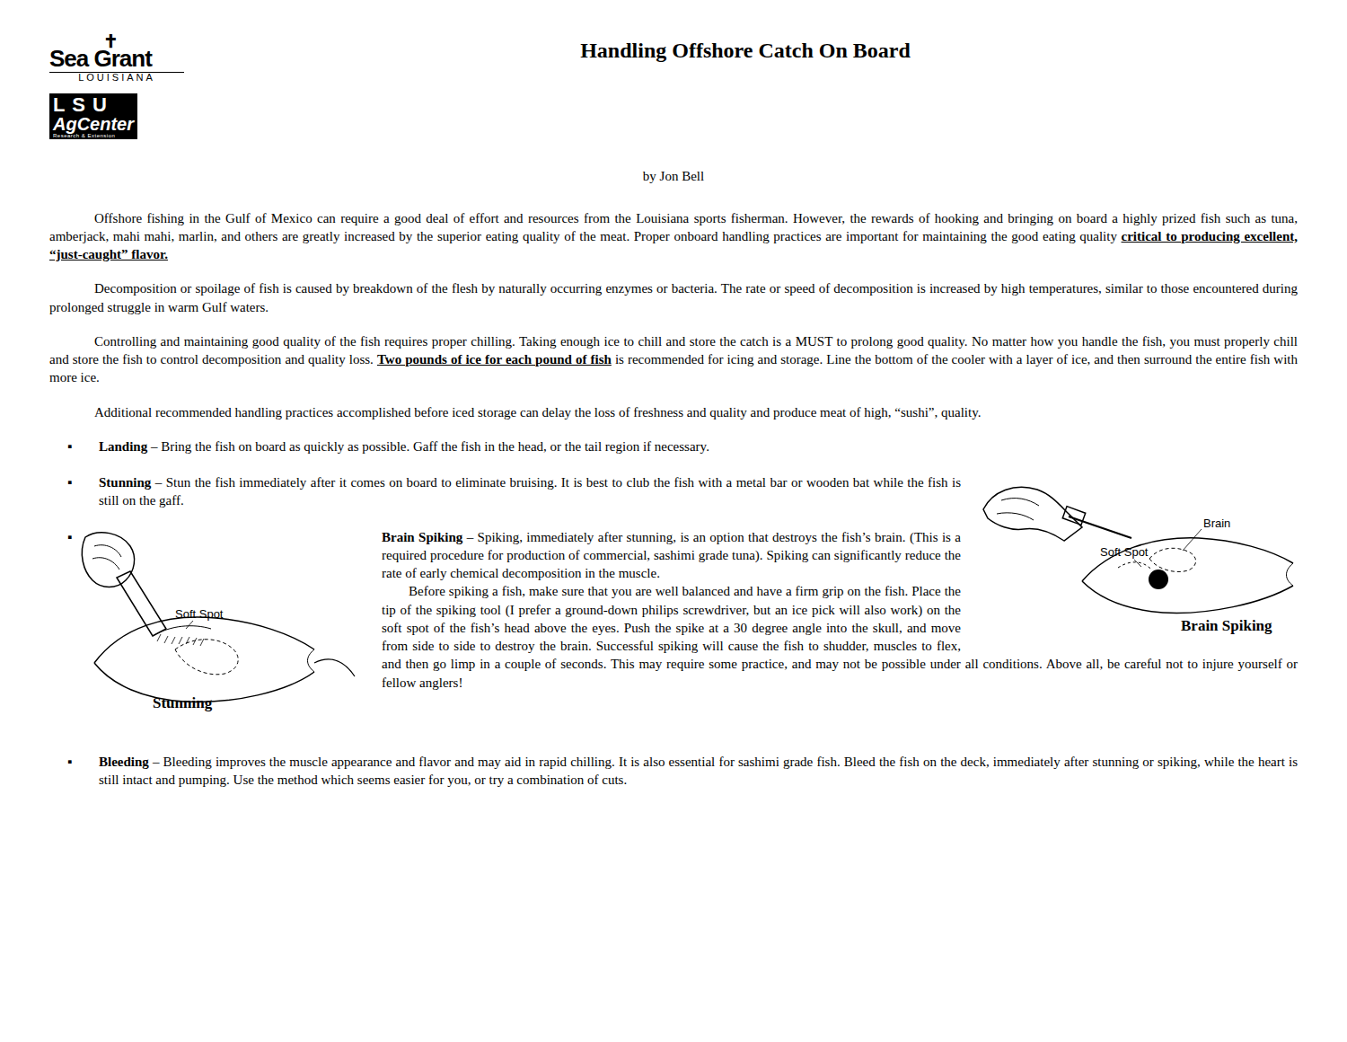✝ Sea Grant LOUISIANA
L S U AgCenter Research & Extension
Handling Offshore Catch On Board
by Jon Bell
Offshore fishing in the Gulf of Mexico can require a good deal of effort and resources from the Louisiana sports fisherman. However, the rewards of hooking and bringing on board a highly prized fish such as tuna, amberjack, mahi mahi, marlin, and others are greatly increased by the superior eating quality of the meat. Proper onboard handling practices are important for maintaining the good eating quality critical to producing excellent, “just-caught” flavor.
Decomposition or spoilage of fish is caused by breakdown of the flesh by naturally occurring enzymes or bacteria. The rate or speed of decomposition is increased by high temperatures, similar to those encountered during prolonged struggle in warm Gulf waters.
Controlling and maintaining good quality of the fish requires proper chilling. Taking enough ice to chill and store the catch is a MUST to prolong good quality. No matter how you handle the fish, you must properly chill and store the fish to control decomposition and quality loss. Two pounds of ice for each pound of fish is recommended for icing and storage. Line the bottom of the cooler with a layer of ice, and then surround the entire fish with more ice.
Additional recommended handling practices accomplished before iced storage can delay the loss of freshness and quality and produce meat of high, “sushi”, quality.
Landing – Bring the fish on board as quickly as possible. Gaff the fish in the head, or the tail region if necessary.
Brain Soft Spot Brain Spiking
Stunning – Stun the fish immediately after it comes on board to eliminate bruising. It is best to club the fish with a metal bar or wooden bat while the fish is still on the gaff.
Soft Spot Stunning
Brain Spiking – Spiking, immediately after stunning, is an option that destroys the fish’s brain. (This is a required procedure for production of commercial, sashimi grade tuna). Spiking can significantly reduce the rate of early chemical decomposition in the muscle.
Before spiking a fish, make sure that you are well balanced and have a firm grip on the fish. Place the tip of the spiking tool (I prefer a ground-down philips screwdriver, but an ice pick will also work) on the soft spot of the fish’s head above the eyes. Push the spike at a 30 degree angle into the skull, and move from side to side to destroy the brain. Successful spiking will cause the fish to shudder, muscles to flex, and then go limp in a couple of seconds. This may require some practice, and may not be possible under all conditions. Above all, be careful not to injure yourself or fellow anglers!
Bleeding – Bleeding improves the muscle appearance and flavor and may aid in rapid chilling. It is also essential for sashimi grade fish. Bleed the fish on the deck, immediately after stunning or spiking, while the heart is still intact and pumping. Use the method which seems easier for you, or try a combination of cuts.